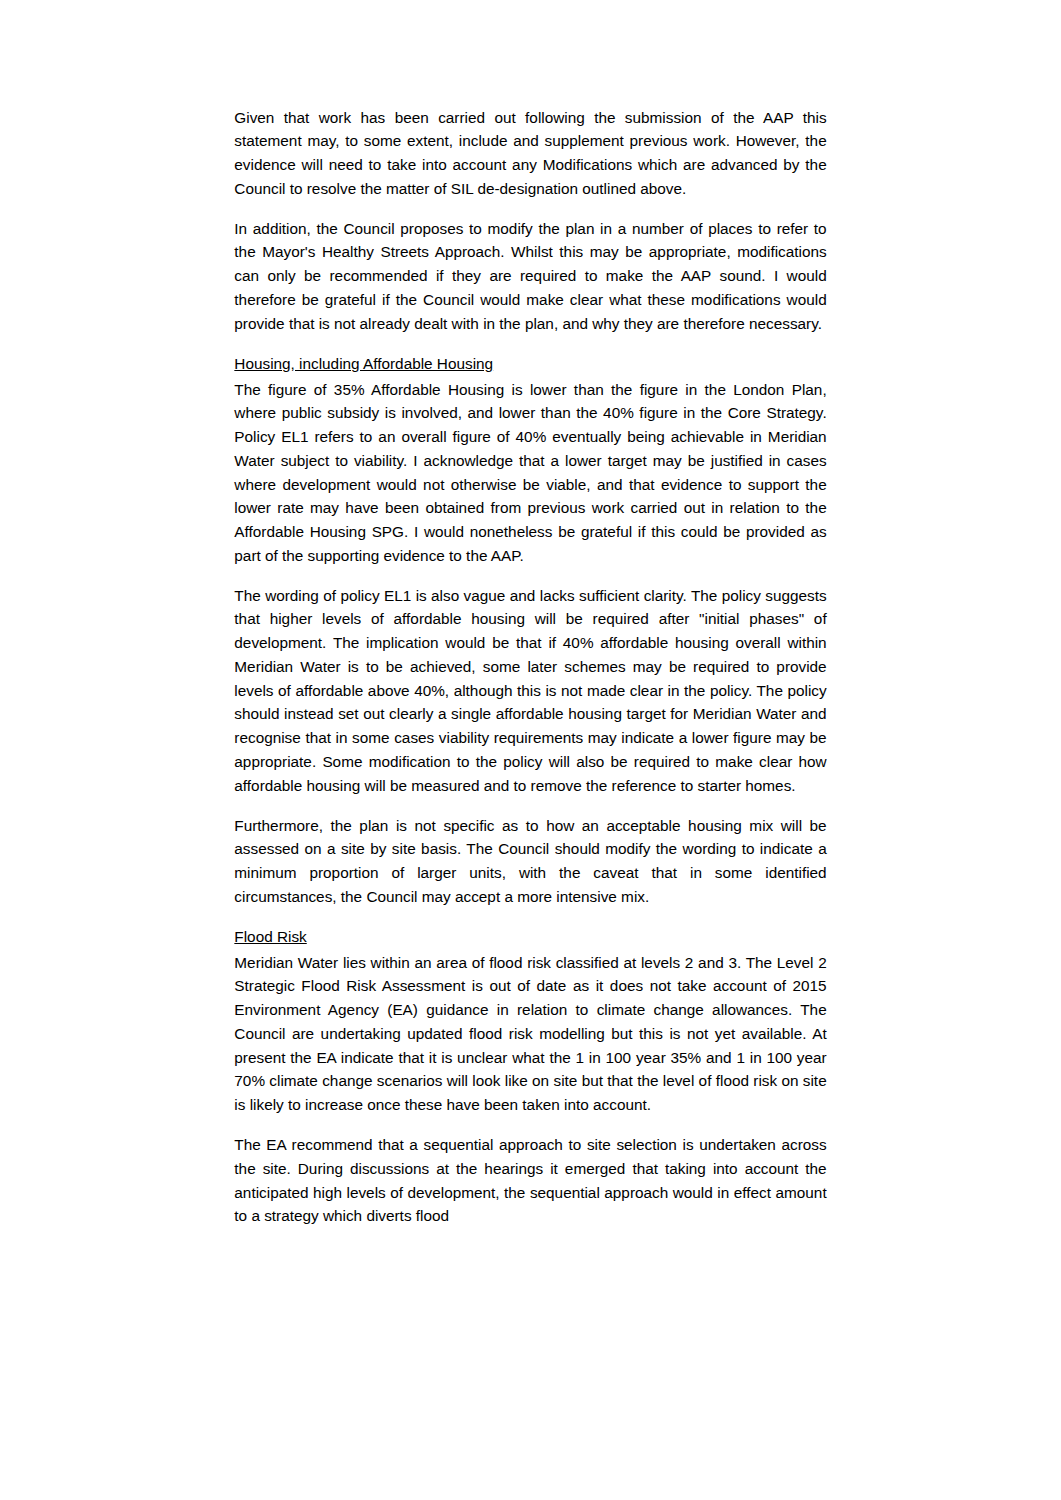Given that work has been carried out following the submission of the AAP this statement may, to some extent, include and supplement previous work. However, the evidence will need to take into account any Modifications which are advanced by the Council to resolve the matter of SIL de-designation outlined above.
In addition, the Council proposes to modify the plan in a number of places to refer to the Mayor's Healthy Streets Approach. Whilst this may be appropriate, modifications can only be recommended if they are required to make the AAP sound. I would therefore be grateful if the Council would make clear what these modifications would provide that is not already dealt with in the plan, and why they are therefore necessary.
Housing, including Affordable Housing
The figure of 35% Affordable Housing is lower than the figure in the London Plan, where public subsidy is involved, and lower than the 40% figure in the Core Strategy. Policy EL1 refers to an overall figure of 40% eventually being achievable in Meridian Water subject to viability. I acknowledge that a lower target may be justified in cases where development would not otherwise be viable, and that evidence to support the lower rate may have been obtained from previous work carried out in relation to the Affordable Housing SPG. I would nonetheless be grateful if this could be provided as part of the supporting evidence to the AAP.
The wording of policy EL1 is also vague and lacks sufficient clarity. The policy suggests that higher levels of affordable housing will be required after "initial phases" of development. The implication would be that if 40% affordable housing overall within Meridian Water is to be achieved, some later schemes may be required to provide levels of affordable above 40%, although this is not made clear in the policy. The policy should instead set out clearly a single affordable housing target for Meridian Water and recognise that in some cases viability requirements may indicate a lower figure may be appropriate. Some modification to the policy will also be required to make clear how affordable housing will be measured and to remove the reference to starter homes.
Furthermore, the plan is not specific as to how an acceptable housing mix will be assessed on a site by site basis. The Council should modify the wording to indicate a minimum proportion of larger units, with the caveat that in some identified circumstances, the Council may accept a more intensive mix.
Flood Risk
Meridian Water lies within an area of flood risk classified at levels 2 and 3. The Level 2 Strategic Flood Risk Assessment is out of date as it does not take account of 2015 Environment Agency (EA) guidance in relation to climate change allowances. The Council are undertaking updated flood risk modelling but this is not yet available. At present the EA indicate that it is unclear what the 1 in 100 year 35% and 1 in 100 year 70% climate change scenarios will look like on site but that the level of flood risk on site is likely to increase once these have been taken into account.
The EA recommend that a sequential approach to site selection is undertaken across the site. During discussions at the hearings it emerged that taking into account the anticipated high levels of development, the sequential approach would in effect amount to a strategy which diverts flood